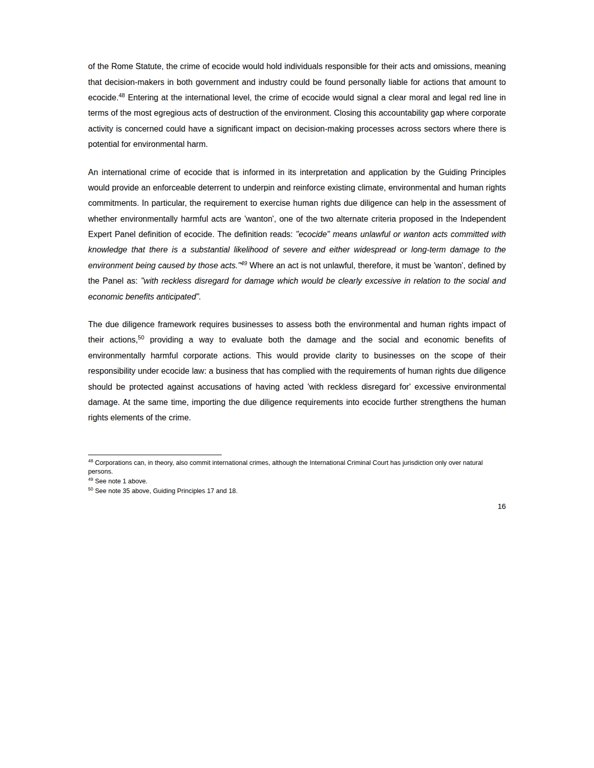of the Rome Statute, the crime of ecocide would hold individuals responsible for their acts and omissions, meaning that decision-makers in both government and industry could be found personally liable for actions that amount to ecocide.48 Entering at the international level, the crime of ecocide would signal a clear moral and legal red line in terms of the most egregious acts of destruction of the environment. Closing this accountability gap where corporate activity is concerned could have a significant impact on decision-making processes across sectors where there is potential for environmental harm.
An international crime of ecocide that is informed in its interpretation and application by the Guiding Principles would provide an enforceable deterrent to underpin and reinforce existing climate, environmental and human rights commitments. In particular, the requirement to exercise human rights due diligence can help in the assessment of whether environmentally harmful acts are 'wanton', one of the two alternate criteria proposed in the Independent Expert Panel definition of ecocide. The definition reads: "ecocide" means unlawful or wanton acts committed with knowledge that there is a substantial likelihood of severe and either widespread or long-term damage to the environment being caused by those acts."49 Where an act is not unlawful, therefore, it must be 'wanton', defined by the Panel as: "with reckless disregard for damage which would be clearly excessive in relation to the social and economic benefits anticipated".
The due diligence framework requires businesses to assess both the environmental and human rights impact of their actions,50 providing a way to evaluate both the damage and the social and economic benefits of environmentally harmful corporate actions. This would provide clarity to businesses on the scope of their responsibility under ecocide law: a business that has complied with the requirements of human rights due diligence should be protected against accusations of having acted 'with reckless disregard for' excessive environmental damage. At the same time, importing the due diligence requirements into ecocide further strengthens the human rights elements of the crime.
48 Corporations can, in theory, also commit international crimes, although the International Criminal Court has jurisdiction only over natural persons.
49 See note 1 above.
50 See note 35 above, Guiding Principles 17 and 18.
16